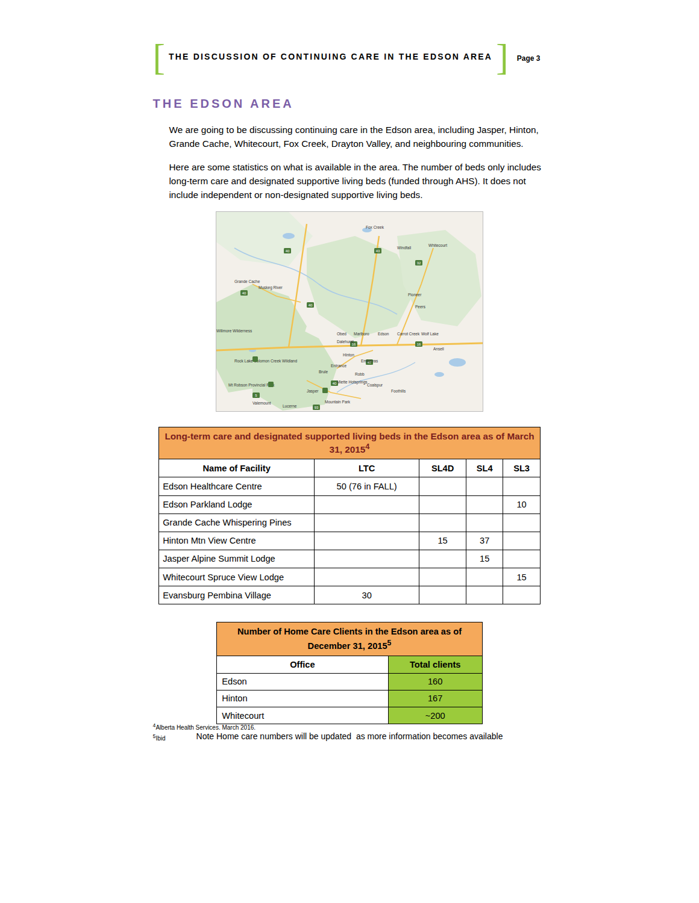[ THE DISCUSSION OF CONTINUING CARE IN THE EDSON AREA ]
Page 3
THE EDSON AREA
We are going to be discussing continuing care in the Edson area, including Jasper, Hinton, Grande Cache, Whitecourt, Fox Creek, Drayton Valley, and neighbouring communities.
Here are some statistics on what is available in the area. The number of beds only includes long-term care and designated supportive living beds (funded through AHS). It does not include independent or non-designated supportive living beds.
40 43 32 40 40 16 16 47 40 93 5 Fox Creek Windfall Whitecourt Grande Cache Muskeg River Pioneer Peers Obed Marlboro Edson Carrot Creek Wolf Lake Dalehurst Ansell Hinton Embarras Entrance Brule Robb Miette Hotsprings Coalspur Foothills Jasper Mountain Park Rock Lake Solomon Creek Wildland Mt Robson Provincial Park Valemount Lucerne Willmore Wilderness
Long-term care and designated supported living beds in the Edson area as of March 31, 2015 4
| Name of Facility | LTC | SL4D | SL4 | SL3 |
| --- | --- | --- | --- | --- |
| Edson Healthcare Centre | 50 (76 in FALL) | | | |
| Edson Parkland Lodge | | | | 10 |
| Grande Cache Whispering Pines | | | | |
| Hinton Mtn View Centre | | 15 | 37 | |
| Jasper Alpine Summit Lodge | | | 15 | |
| Whitecourt Spruce View Lodge | | | | 15 |
| Evansburg Pembina Village | 30 | | | |
Number of Home Care Clients in the Edson area as of December 31, 2015 5
| Office | Total clients |
| --- | --- |
| Edson | 160 |
| Hinton | 167 |
| Whitecourt | ~200 |
Note Home care numbers will be updated as more information becomes available
4Alberta Health Services. March 2016.
5Ibid